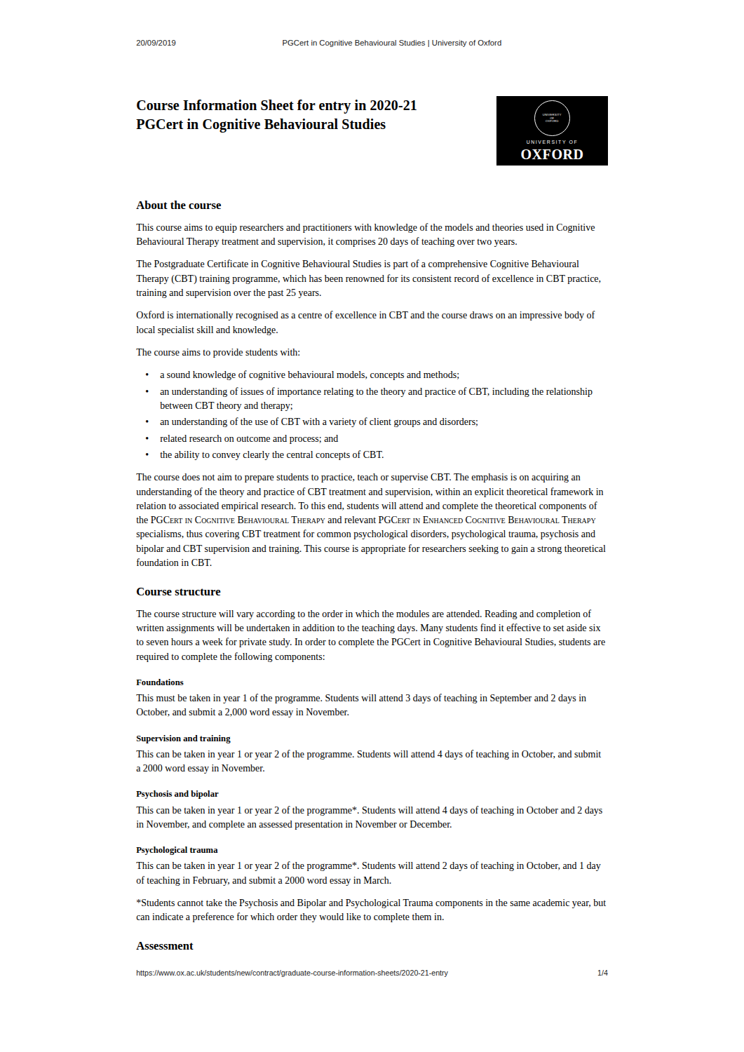20/09/2019
PGCert in Cognitive Behavioural Studies | University of Oxford
Course Information Sheet for entry in 2020-21
PGCert in Cognitive Behavioural Studies
UNIVERSITY
OF
OXFORD
University of
OXFORD
About the course
This course aims to equip researchers and practitioners with knowledge of the models and theories used in Cognitive Behavioural Therapy treatment and supervision, it comprises 20 days of teaching over two years.
The Postgraduate Certificate in Cognitive Behavioural Studies is part of a comprehensive Cognitive Behavioural Therapy (CBT) training programme, which has been renowned for its consistent record of excellence in CBT practice, training and supervision over the past 25 years.
Oxford is internationally recognised as a centre of excellence in CBT and the course draws on an impressive body of local specialist skill and knowledge.
The course aims to provide students with:
a sound knowledge of cognitive behavioural models, concepts and methods;
an understanding of issues of importance relating to the theory and practice of CBT, including the relationship between CBT theory and therapy;
an understanding of the use of CBT with a variety of client groups and disorders;
related research on outcome and process; and
the ability to convey clearly the central concepts of CBT.
The course does not aim to prepare students to practice, teach or supervise CBT. The emphasis is on acquiring an understanding of the theory and practice of CBT treatment and supervision, within an explicit theoretical framework in relation to associated empirical research. To this end, students will attend and complete the theoretical components of the PGCert in Cognitive Behavioural Therapy and relevant PGCert in Enhanced Cognitive Behavioural Therapy specialisms, thus covering CBT treatment for common psychological disorders, psychological trauma, psychosis and bipolar and CBT supervision and training. This course is appropriate for researchers seeking to gain a strong theoretical foundation in CBT.
Course structure
The course structure will vary according to the order in which the modules are attended. Reading and completion of written assignments will be undertaken in addition to the teaching days. Many students find it effective to set aside six to seven hours a week for private study. In order to complete the PGCert in Cognitive Behavioural Studies, students are required to complete the following components:
Foundations
This must be taken in year 1 of the programme. Students will attend 3 days of teaching in September and 2 days in October, and submit a 2,000 word essay in November.
Supervision and training
This can be taken in year 1 or year 2 of the programme. Students will attend 4 days of teaching in October, and submit a 2000 word essay in November.
Psychosis and bipolar
This can be taken in year 1 or year 2 of the programme*. Students will attend 4 days of teaching in October and 2 days in November, and complete an assessed presentation in November or December.
Psychological trauma
This can be taken in year 1 or year 2 of the programme*. Students will attend 2 days of teaching in October, and 1 day of teaching in February, and submit a 2000 word essay in March.
*Students cannot take the Psychosis and Bipolar and Psychological Trauma components in the same academic year, but can indicate a preference for which order they would like to complete them in.
Assessment
https://www.ox.ac.uk/students/new/contract/graduate-course-information-sheets/2020-21-entry
1/4